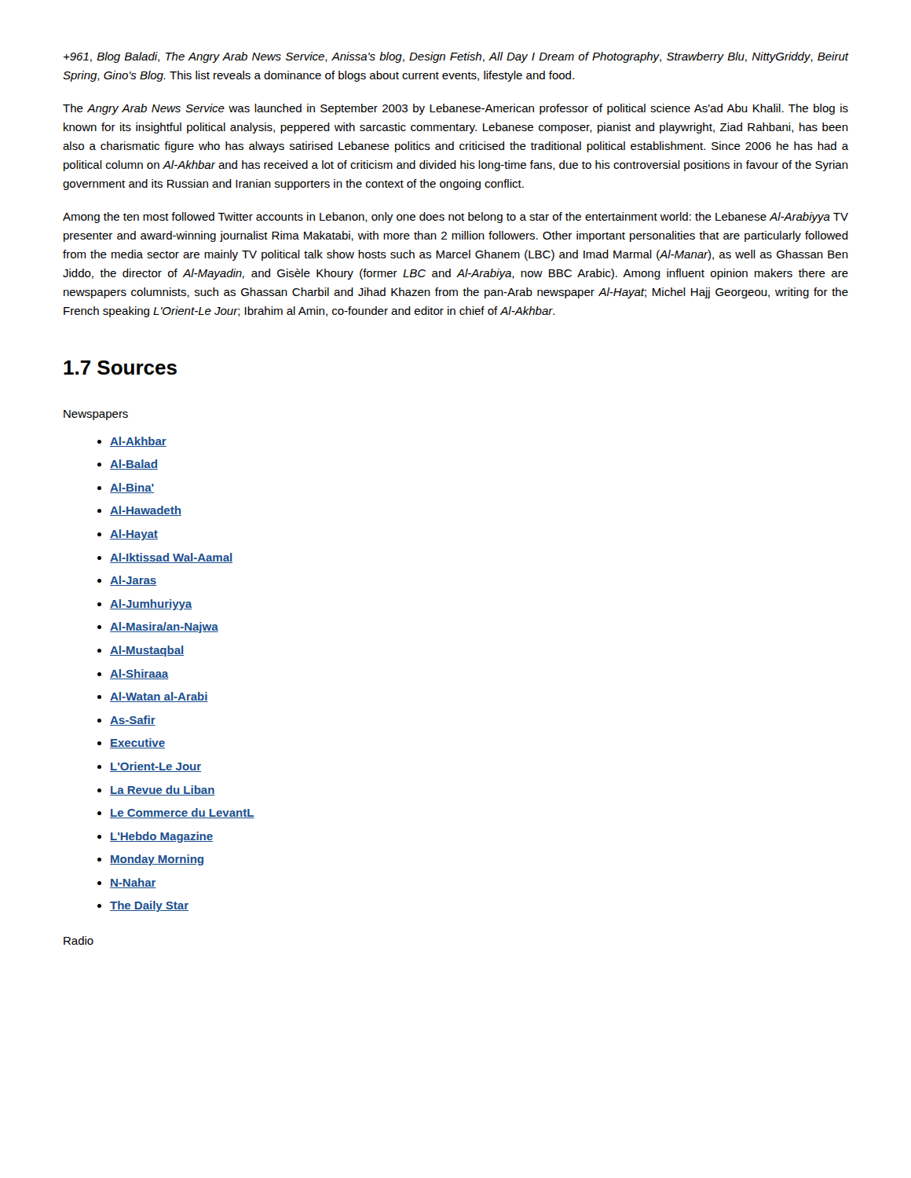+961, Blog Baladi, The Angry Arab News Service, Anissa's blog, Design Fetish, All Day I Dream of Photography, Strawberry Blu, NittyGriddy, Beirut Spring, Gino's Blog. This list reveals a dominance of blogs about current events, lifestyle and food.
The Angry Arab News Service was launched in September 2003 by Lebanese-American professor of political science As'ad Abu Khalil. The blog is known for its insightful political analysis, peppered with sarcastic commentary. Lebanese composer, pianist and playwright, Ziad Rahbani, has been also a charismatic figure who has always satirised Lebanese politics and criticised the traditional political establishment. Since 2006 he has had a political column on Al-Akhbar and has received a lot of criticism and divided his long-time fans, due to his controversial positions in favour of the Syrian government and its Russian and Iranian supporters in the context of the ongoing conflict.
Among the ten most followed Twitter accounts in Lebanon, only one does not belong to a star of the entertainment world: the Lebanese Al-Arabiyya TV presenter and award-winning journalist Rima Makatabi, with more than 2 million followers. Other important personalities that are particularly followed from the media sector are mainly TV political talk show hosts such as Marcel Ghanem (LBC) and Imad Marmal (Al-Manar), as well as Ghassan Ben Jiddo, the director of Al-Mayadin, and Gisèle Khoury (former LBC and Al-Arabiya, now BBC Arabic). Among influent opinion makers there are newspapers columnists, such as Ghassan Charbil and Jihad Khazen from the pan-Arab newspaper Al-Hayat; Michel Hajj Georgeou, writing for the French speaking L'Orient-Le Jour; Ibrahim al Amin, co-founder and editor in chief of Al-Akhbar.
1.7 Sources
Newspapers
Al-Akhbar
Al-Balad
Al-Bina'
Al-Hawadeth
Al-Hayat
Al-Iktissad Wal-Aamal
Al-Jaras
Al-Jumhuriyya
Al-Masira/an-Najwa
Al-Mustaqbal
Al-Shiraaa
Al-Watan al-Arabi
As-Safir
Executive
L'Orient-Le Jour
La Revue du Liban
Le Commerce du LevantL
L'Hebdo Magazine
Monday Morning
N-Nahar
The Daily Star
Radio